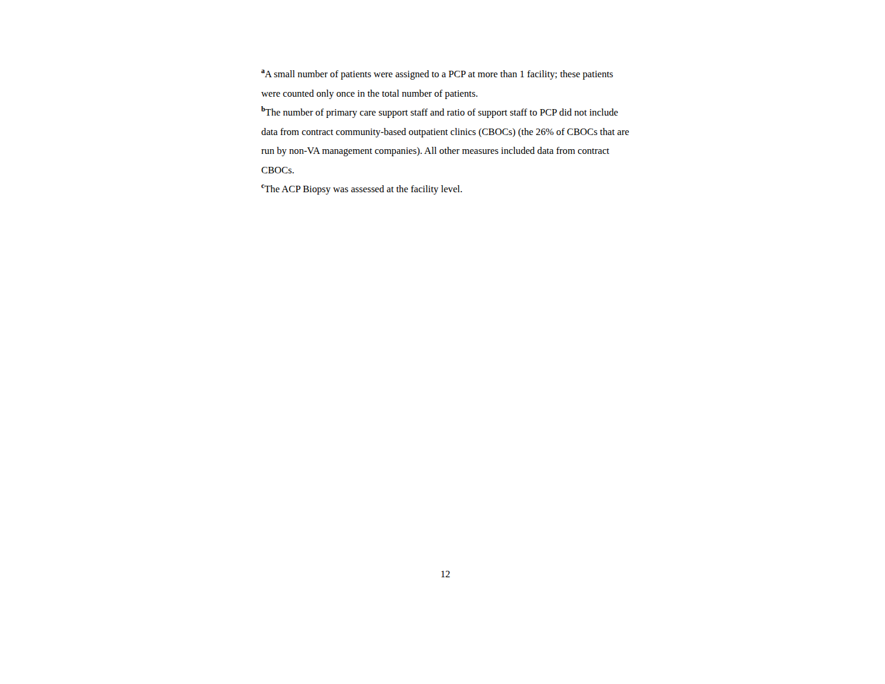aA small number of patients were assigned to a PCP at more than 1 facility; these patients were counted only once in the total number of patients.
bThe number of primary care support staff and ratio of support staff to PCP did not include data from contract community-based outpatient clinics (CBOCs) (the 26% of CBOCs that are run by non-VA management companies). All other measures included data from contract CBOCs.
cThe ACP Biopsy was assessed at the facility level.
12